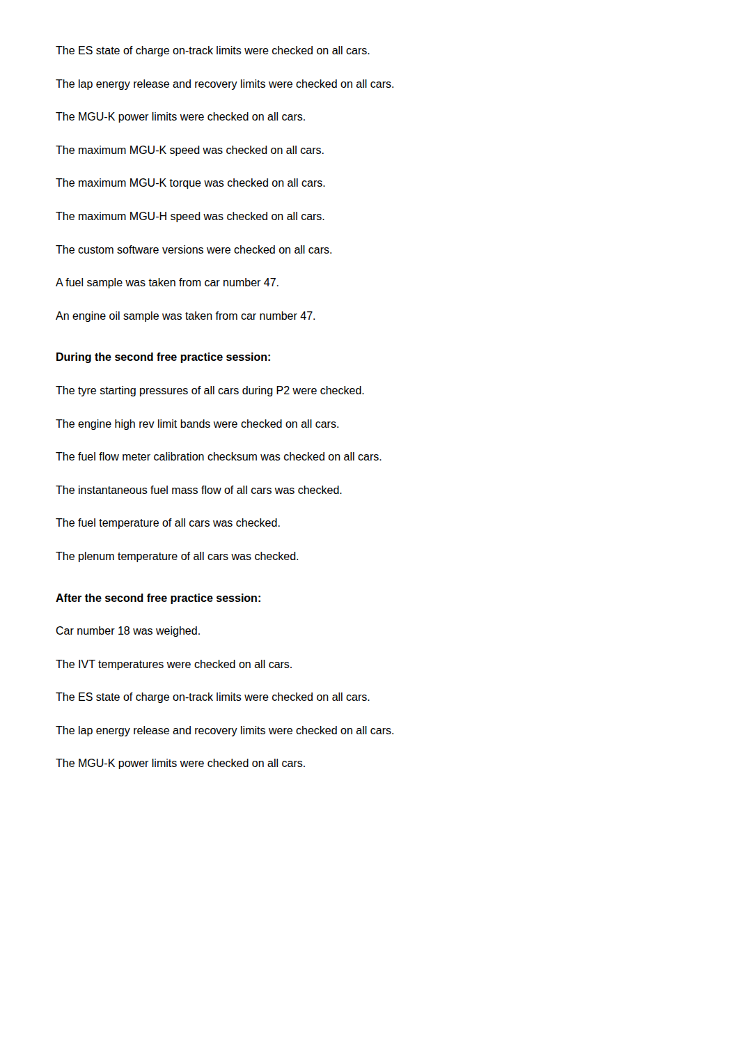The ES state of charge on-track limits were checked on all cars.
The lap energy release and recovery limits were checked on all cars.
The MGU-K power limits were checked on all cars.
The maximum MGU-K speed was checked on all cars.
The maximum MGU-K torque was checked on all cars.
The maximum MGU-H speed was checked on all cars.
The custom software versions were checked on all cars.
A fuel sample was taken from car number 47.
An engine oil sample was taken from car number 47.
During the second free practice session:
The tyre starting pressures of all cars during P2 were checked.
The engine high rev limit bands were checked on all cars.
The fuel flow meter calibration checksum was checked on all cars.
The instantaneous fuel mass flow of all cars was checked.
The fuel temperature of all cars was checked.
The plenum temperature of all cars was checked.
After the second free practice session:
Car number 18 was weighed.
The IVT temperatures were checked on all cars.
The ES state of charge on-track limits were checked on all cars.
The lap energy release and recovery limits were checked on all cars.
The MGU-K power limits were checked on all cars.